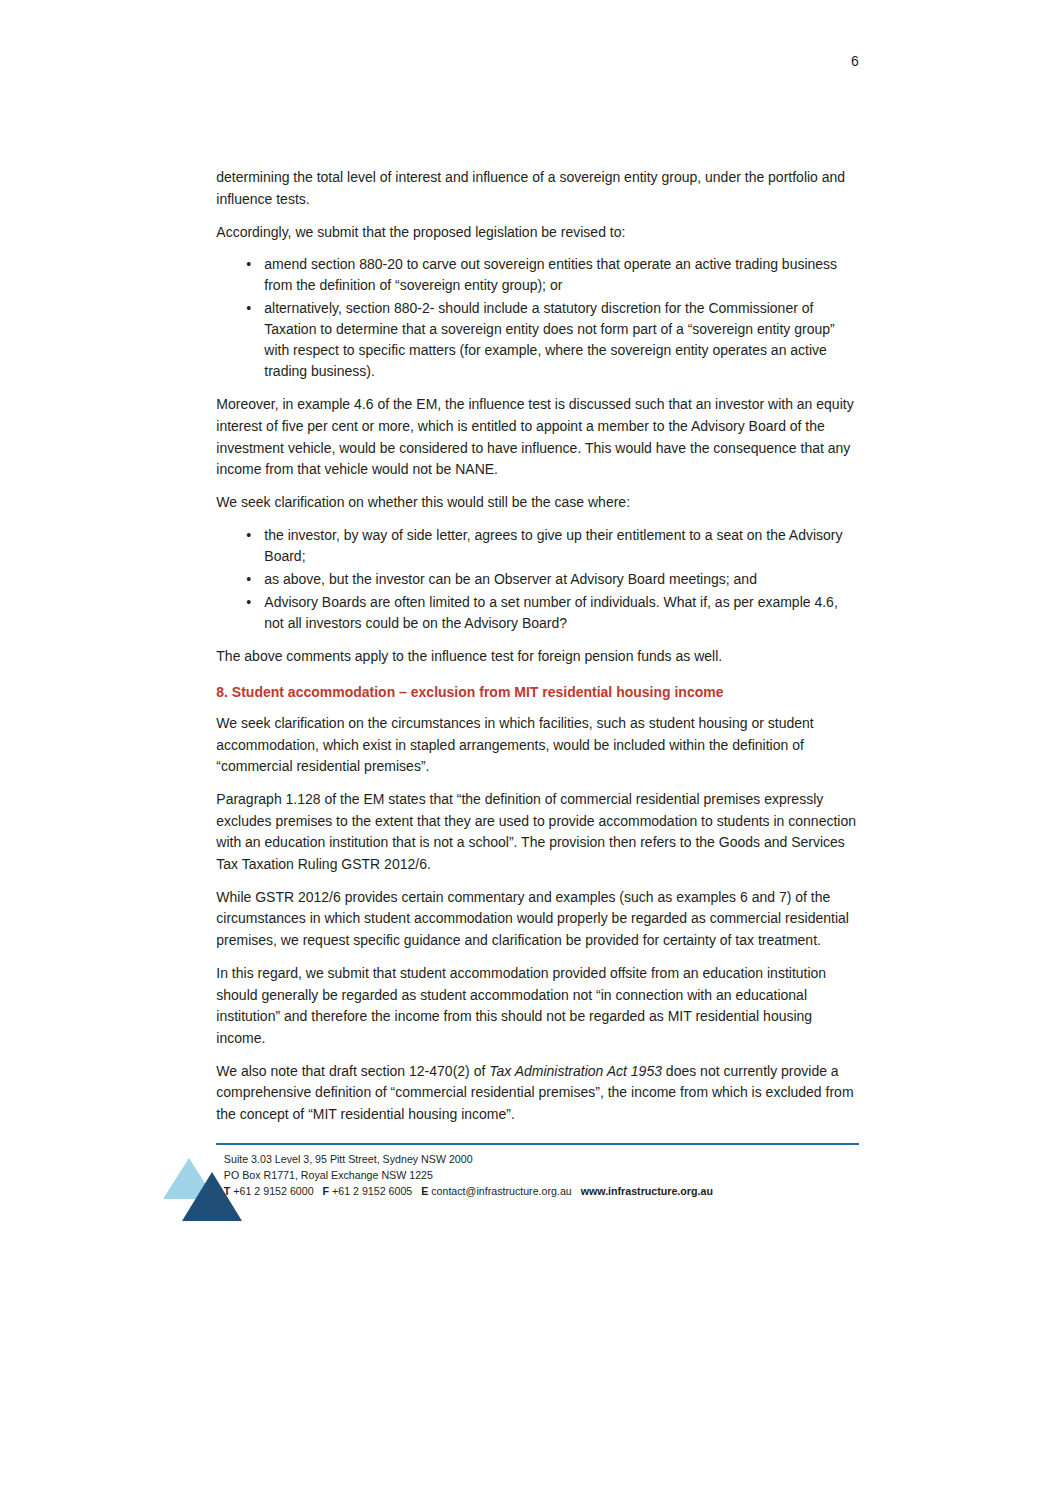6
determining the total level of interest and influence of a sovereign entity group, under the portfolio and influence tests.
Accordingly, we submit that the proposed legislation be revised to:
amend section 880-20 to carve out sovereign entities that operate an active trading business from the definition of “sovereign entity group); or
alternatively, section 880-2- should include a statutory discretion for the Commissioner of Taxation to determine that a sovereign entity does not form part of a “sovereign entity group” with respect to specific matters (for example, where the sovereign entity operates an active trading business).
Moreover, in example 4.6 of the EM, the influence test is discussed such that an investor with an equity interest of five per cent or more, which is entitled to appoint a member to the Advisory Board of the investment vehicle, would be considered to have influence. This would have the consequence that any income from that vehicle would not be NANE.
We seek clarification on whether this would still be the case where:
the investor, by way of side letter, agrees to give up their entitlement to a seat on the Advisory Board;
as above, but the investor can be an Observer at Advisory Board meetings; and
Advisory Boards are often limited to a set number of individuals. What if, as per example 4.6, not all investors could be on the Advisory Board?
The above comments apply to the influence test for foreign pension funds as well.
8. Student accommodation – exclusion from MIT residential housing income
We seek clarification on the circumstances in which facilities, such as student housing or student accommodation, which exist in stapled arrangements, would be included within the definition of “commercial residential premises”.
Paragraph 1.128 of the EM states that “the definition of commercial residential premises expressly excludes premises to the extent that they are used to provide accommodation to students in connection with an education institution that is not a school”. The provision then refers to the Goods and Services Tax Taxation Ruling GSTR 2012/6.
While GSTR 2012/6 provides certain commentary and examples (such as examples 6 and 7) of the circumstances in which student accommodation would properly be regarded as commercial residential premises, we request specific guidance and clarification be provided for certainty of tax treatment.
In this regard, we submit that student accommodation provided offsite from an education institution should generally be regarded as student accommodation not “in connection with an educational institution” and therefore the income from this should not be regarded as MIT residential housing income.
We also note that draft section 12-470(2) of Tax Administration Act 1953 does not currently provide a comprehensive definition of “commercial residential premises”, the income from which is excluded from the concept of “MIT residential housing income”.
Suite 3.03 Level 3, 95 Pitt Street, Sydney NSW 2000
PO Box R1771, Royal Exchange NSW 1225
T +61 2 9152 6000 F +61 2 9152 6005 E contact@infrastructure.org.au www.infrastructure.org.au